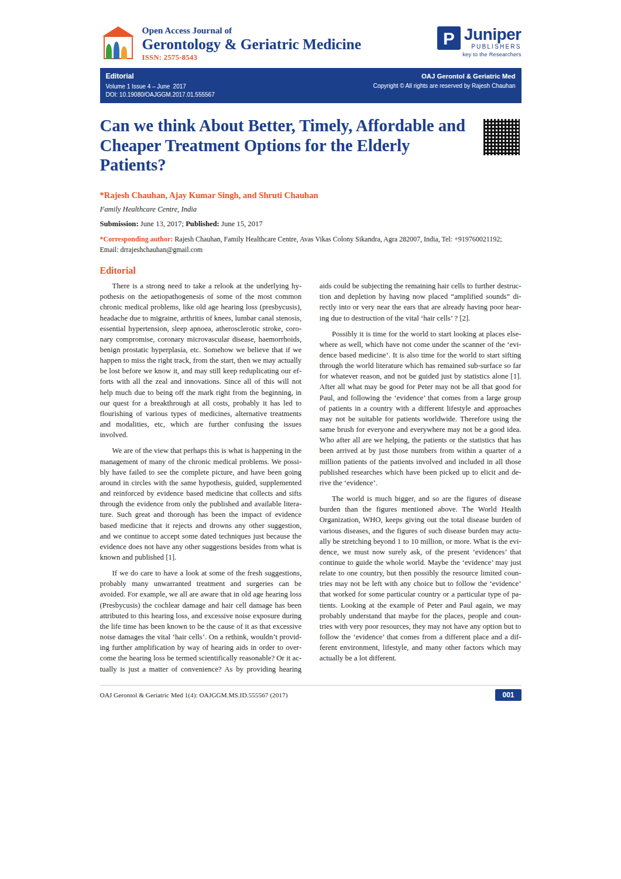Open Access Journal of
Gerontology & Geriatric Medicine
ISSN: 2575-8543
P
Juniper
PUBLISHERS
key to the Researchers
Editorial
Volume 1 Issue 4 – June 2017
DOI: 10.19080/OAJGGM.2017.01.555567
OAJ Gerontol & Geriatric Med
Copyright © All rights are reserved by Rajesh Chauhan
Can we think About Better, Timely, Affordable and Cheaper Treatment Options for the Elderly Patients?
*Rajesh Chauhan, Ajay Kumar Singh, and Shruti Chauhan
Family Healthcare Centre, India
Submission: June 13, 2017; Published: June 15, 2017
*Corresponding author: Rajesh Chauhan, Family Healthcare Centre, Avas Vikas Colony Sikandra, Agra 282007, India, Tel: +919760021192;
Email: drrajeshchauhan@gmail.com
Editorial
There is a strong need to take a relook at the underlying hypothesis on the aetiopathogenesis of some of the most common chronic medical problems, like old age hearing loss (presbycusis), headache due to migraine, arthritis of knees, lumbar canal stenosis, essential hypertension, sleep apnoea, atherosclerotic stroke, coronary compromise, coronary microvascular disease, haemorrhoids, benign prostatic hyperplasia, etc. Somehow we believe that if we happen to miss the right track, from the start, then we may actually be lost before we know it, and may still keep reduplicating our efforts with all the zeal and innovations. Since all of this will not help much due to being off the mark right from the beginning, in our quest for a breakthrough at all costs, probably it has led to flourishing of various types of medicines, alternative treatments and modalities, etc, which are further confusing the issues involved.
We are of the view that perhaps this is what is happening in the management of many of the chronic medical problems. We possibly have failed to see the complete picture, and have been going around in circles with the same hypothesis, guided, supplemented and reinforced by evidence based medicine that collects and sifts through the evidence from only the published and available literature. Such great and thorough has been the impact of evidence based medicine that it rejects and drowns any other suggestion, and we continue to accept some dated techniques just because the evidence does not have any other suggestions besides from what is known and published [1].
If we do care to have a look at some of the fresh suggestions, probably many unwarranted treatment and surgeries can be avoided. For example, we all are aware that in old age hearing loss (Presbycusis) the cochlear damage and hair cell damage has been attributed to this hearing loss, and excessive noise exposure during the life time has been known to be the cause of it as that excessive noise damages the vital ‘hair cells’. On a rethink, wouldn’t providing further amplification by way of hearing aids in order to overcome the hearing loss be termed scientifically reasonable? Or it actually is just a matter of convenience? As by providing hearing aids could be subjecting the remaining hair cells to further destruction and depletion by having now placed “amplified sounds” directly into or very near the ears that are already having poor hearing due to destruction of the vital ‘hair cells’ ? [2].
Possibly it is time for the world to start looking at places elsewhere as well, which have not come under the scanner of the ‘evidence based medicine’. It is also time for the world to start sifting through the world literature which has remained sub-surface so far for whatever reason, and not be guided just by statistics alone [1]. After all what may be good for Peter may not be all that good for Paul, and following the ‘evidence’ that comes from a large group of patients in a country with a different lifestyle and approaches may not be suitable for patients worldwide. Therefore using the same brush for everyone and everywhere may not be a good idea. Who after all are we helping, the patients or the statistics that has been arrived at by just those numbers from within a quarter of a million patients of the patients involved and included in all those published researches which have been picked up to elicit and derive the ‘evidence’.
The world is much bigger, and so are the figures of disease burden than the figures mentioned above. The World Health Organization, WHO, keeps giving out the total disease burden of various diseases, and the figures of such disease burden may actually be stretching beyond 1 to 10 million, or more. What is the evidence, we must now surely ask, of the present ‘evidences’ that continue to guide the whole world. Maybe the ‘evidence’ may just relate to one country, but then possibly the resource limited countries may not be left with any choice but to follow the ‘evidence’ that worked for some particular country or a particular type of patients. Looking at the example of Peter and Paul again, we may probably understand that maybe for the places, people and countries with very poor resources, they may not have any option but to follow the ‘evidence’ that comes from a different place and a different environment, lifestyle, and many other factors which may actually be a lot different.
OAJ Gerontol & Geriatric Med 1(4): OAJGGM.MS.ID.555567 (2017)
001